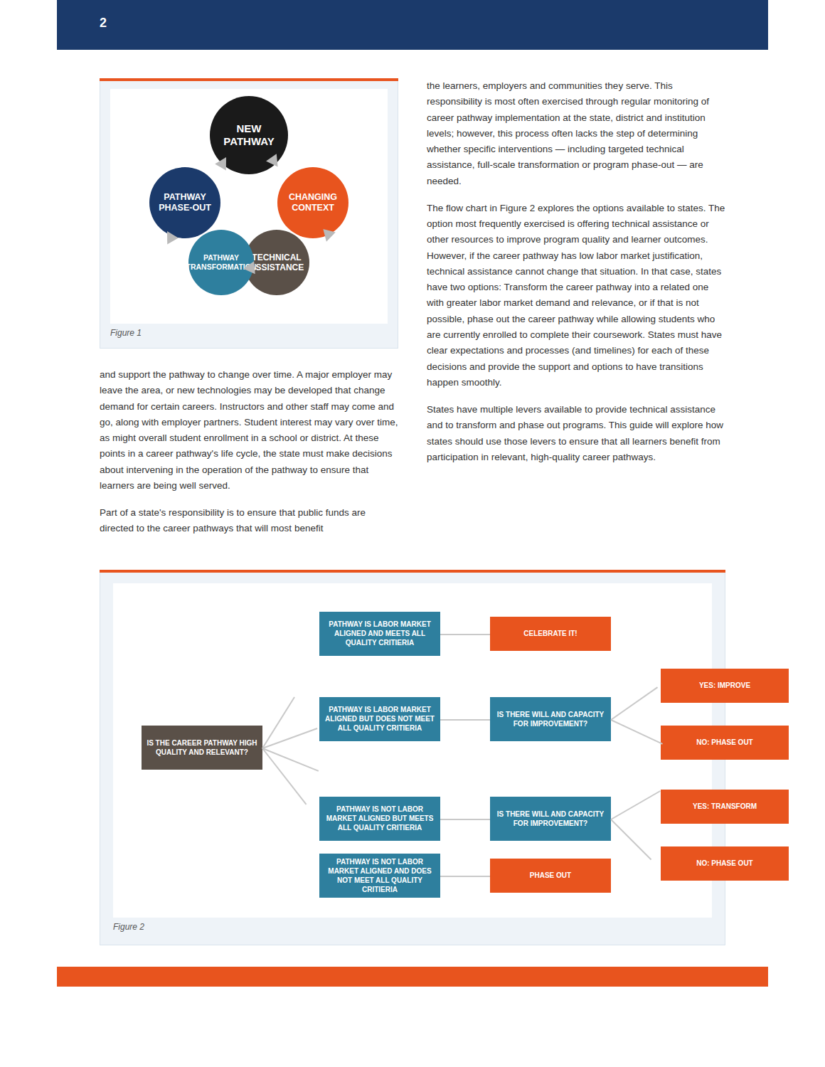2
NEW
PATHWAY
CHANGING
CONTEXT
TECHNICAL
ASSISTANCE
PATHWAY
TRANSFORMATION
PATHWAY
PHASE-OUT
Figure 1
and support the pathway to change over time. A major employer may leave the area, or new technologies may be developed that change demand for certain careers. Instructors and other staff may come and go, along with employer partners. Student interest may vary over time, as might overall student enrollment in a school or district. At these points in a career pathway's life cycle, the state must make decisions about intervening in the operation of the pathway to ensure that learners are being well served.
Part of a state's responsibility is to ensure that public funds are directed to the career pathways that will most benefit
the learners, employers and communities they serve. This responsibility is most often exercised through regular monitoring of career pathway implementation at the state, district and institution levels; however, this process often lacks the step of determining whether specific interventions — including targeted technical assistance, full-scale transformation or program phase-out — are needed.
The flow chart in Figure 2 explores the options available to states. The option most frequently exercised is offering technical assistance or other resources to improve program quality and learner outcomes. However, if the career pathway has low labor market justification, technical assistance cannot change that situation. In that case, states have two options: Transform the career pathway into a related one with greater labor market demand and relevance, or if that is not possible, phase out the career pathway while allowing students who are currently enrolled to complete their coursework. States must have clear expectations and processes (and timelines) for each of these decisions and provide the support and options to have transitions happen smoothly.
States have multiple levers available to provide technical assistance and to transform and phase out programs. This guide will explore how states should use those levers to ensure that all learners benefit from participation in relevant, high-quality career pathways.
IS THE CAREER PATHWAY HIGH QUALITY AND RELEVANT?
PATHWAY IS LABOR MARKET ALIGNED AND MEETS ALL QUALITY CRITIERIA
PATHWAY IS LABOR MARKET ALIGNED BUT DOES NOT MEET ALL QUALITY CRITIERIA
PATHWAY IS NOT LABOR MARKET ALIGNED BUT MEETS ALL QUALITY CRITIERIA
PATHWAY IS NOT LABOR MARKET ALIGNED AND DOES NOT MEET ALL QUALITY CRITIERIA
CELEBRATE IT!
IS THERE WILL AND CAPACITY FOR IMPROVEMENT?
IS THERE WILL AND CAPACITY FOR IMPROVEMENT?
PHASE OUT
YES: IMPROVE
NO: PHASE OUT
YES: TRANSFORM
NO: PHASE OUT
Figure 2